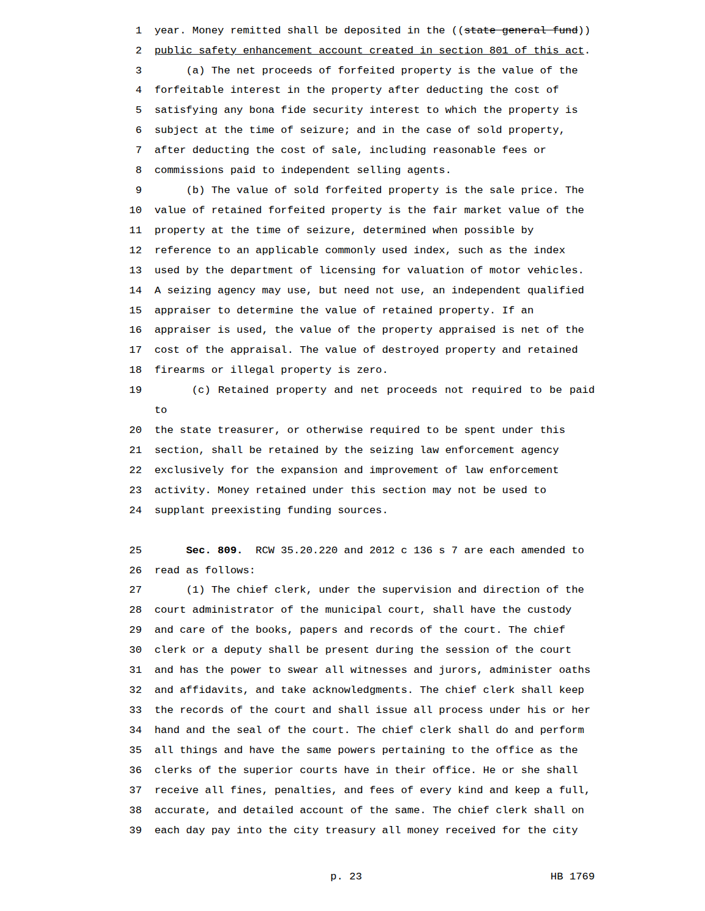1 year. Money remitted shall be deposited in the ((state general fund))
2 public safety enhancement account created in section 801 of this act.
3 (a) The net proceeds of forfeited property is the value of the
4 forfeitable interest in the property after deducting the cost of
5 satisfying any bona fide security interest to which the property is
6 subject at the time of seizure; and in the case of sold property,
7 after deducting the cost of sale, including reasonable fees or
8 commissions paid to independent selling agents.
9 (b) The value of sold forfeited property is the sale price. The
10 value of retained forfeited property is the fair market value of the
11 property at the time of seizure, determined when possible by
12 reference to an applicable commonly used index, such as the index
13 used by the department of licensing for valuation of motor vehicles.
14 A seizing agency may use, but need not use, an independent qualified
15 appraiser to determine the value of retained property. If an
16 appraiser is used, the value of the property appraised is net of the
17 cost of the appraisal. The value of destroyed property and retained
18 firearms or illegal property is zero.
19 (c) Retained property and net proceeds not required to be paid to
20 the state treasurer, or otherwise required to be spent under this
21 section, shall be retained by the seizing law enforcement agency
22 exclusively for the expansion and improvement of law enforcement
23 activity. Money retained under this section may not be used to
24 supplant preexisting funding sources.
25 Sec. 809. RCW 35.20.220 and 2012 c 136 s 7 are each amended to
26 read as follows:
27 (1) The chief clerk, under the supervision and direction of the
28 court administrator of the municipal court, shall have the custody
29 and care of the books, papers and records of the court. The chief
30 clerk or a deputy shall be present during the session of the court
31 and has the power to swear all witnesses and jurors, administer oaths
32 and affidavits, and take acknowledgments. The chief clerk shall keep
33 the records of the court and shall issue all process under his or her
34 hand and the seal of the court. The chief clerk shall do and perform
35 all things and have the same powers pertaining to the office as the
36 clerks of the superior courts have in their office. He or she shall
37 receive all fines, penalties, and fees of every kind and keep a full,
38 accurate, and detailed account of the same. The chief clerk shall on
39 each day pay into the city treasury all money received for the city
p. 23 HB 1769